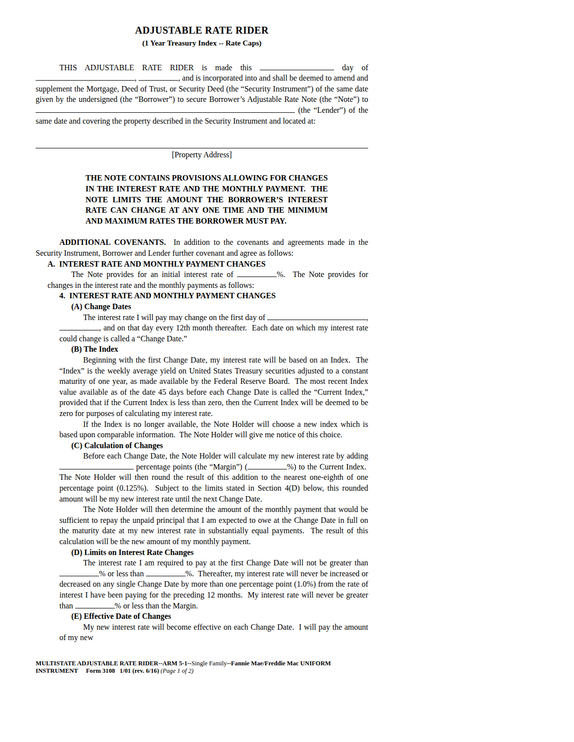ADJUSTABLE RATE RIDER
(1 Year Treasury Index -- Rate Caps)
THIS ADJUSTABLE RATE RIDER is made this day of , , and is incorporated into and shall be deemed to amend and supplement the Mortgage, Deed of Trust, or Security Deed (the “Security Instrument”) of the same date given by the undersigned (the “Borrower”) to secure Borrower’s Adjustable Rate Note (the “Note”) to (the “Lender”) of the same date and covering the property described in the Security Instrument and located at:
[Property Address]
THE NOTE CONTAINS PROVISIONS ALLOWING FOR CHANGES IN THE INTEREST RATE AND THE MONTHLY PAYMENT. THE NOTE LIMITS THE AMOUNT THE BORROWER’S INTEREST RATE CAN CHANGE AT ANY ONE TIME AND THE MINIMUM AND MAXIMUM RATES THE BORROWER MUST PAY.
ADDITIONAL COVENANTS. In addition to the covenants and agreements made in the Security Instrument, Borrower and Lender further covenant and agree as follows:
A. INTEREST RATE AND MONTHLY PAYMENT CHANGES
The Note provides for an initial interest rate of %. The Note provides for changes in the interest rate and the monthly payments as follows:
4. INTEREST RATE AND MONTHLY PAYMENT CHANGES
(A) Change Dates
The interest rate I will pay may change on the first day of , , and on that day every 12th month thereafter. Each date on which my interest rate could change is called a “Change Date.”
(B) The Index
Beginning with the first Change Date, my interest rate will be based on an Index. The “Index” is the weekly average yield on United States Treasury securities adjusted to a constant maturity of one year, as made available by the Federal Reserve Board. The most recent Index value available as of the date 45 days before each Change Date is called the “Current Index,” provided that if the Current Index is less than zero, then the Current Index will be deemed to be zero for purposes of calculating my interest rate.
If the Index is no longer available, the Note Holder will choose a new index which is based upon comparable information. The Note Holder will give me notice of this choice.
(C) Calculation of Changes
Before each Change Date, the Note Holder will calculate my new interest rate by adding percentage points (the “Margin”) ( %) to the Current Index. The Note Holder will then round the result of this addition to the nearest one-eighth of one percentage point (0.125%). Subject to the limits stated in Section 4(D) below, this rounded amount will be my new interest rate until the next Change Date.
The Note Holder will then determine the amount of the monthly payment that would be sufficient to repay the unpaid principal that I am expected to owe at the Change Date in full on the maturity date at my new interest rate in substantially equal payments. The result of this calculation will be the new amount of my monthly payment.
(D) Limits on Interest Rate Changes
The interest rate I am required to pay at the first Change Date will not be greater than % or less than %. Thereafter, my interest rate will never be increased or decreased on any single Change Date by more than one percentage point (1.0%) from the rate of interest I have been paying for the preceding 12 months. My interest rate will never be greater than % or less than the Margin.
(E) Effective Date of Changes
My new interest rate will become effective on each Change Date. I will pay the amount of my new
MULTISTATE ADJUSTABLE RATE RIDER--ARM 5-1--Single Family--Fannie Mae/Freddie Mac UNIFORM INSTRUMENT Form 3108 1/01 (rev. 6/16) (Page 1 of 2)